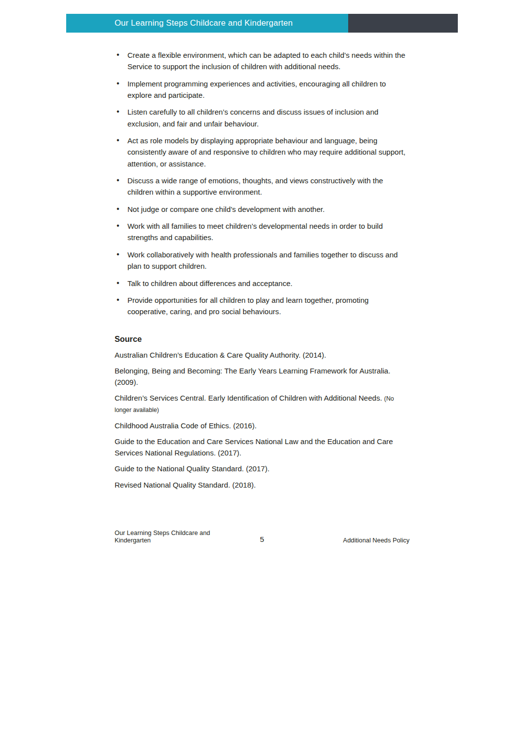Our Learning Steps Childcare and Kindergarten
Create a flexible environment, which can be adapted to each child’s needs within the Service to support the inclusion of children with additional needs.
Implement programming experiences and activities, encouraging all children to explore and participate.
Listen carefully to all children’s concerns and discuss issues of inclusion and exclusion, and fair and unfair behaviour.
Act as role models by displaying appropriate behaviour and language, being consistently aware of and responsive to children who may require additional support, attention, or assistance.
Discuss a wide range of emotions, thoughts, and views constructively with the children within a supportive environment.
Not judge or compare one child’s development with another.
Work with all families to meet children’s developmental needs in order to build strengths and capabilities.
Work collaboratively with health professionals and families together to discuss and plan to support children.
Talk to children about differences and acceptance.
Provide opportunities for all children to play and learn together, promoting cooperative, caring, and pro social behaviours.
Source
Australian Children’s Education & Care Quality Authority. (2014).
Belonging, Being and Becoming: The Early Years Learning Framework for Australia. (2009).
Children’s Services Central. Early Identification of Children with Additional Needs. (No longer available)
Childhood Australia Code of Ethics. (2016).
Guide to the Education and Care Services National Law and the Education and Care Services National Regulations. (2017).
Guide to the National Quality Standard. (2017).
Revised National Quality Standard. (2018).
Our Learning Steps Childcare and Kindergarten
5
Additional Needs Policy